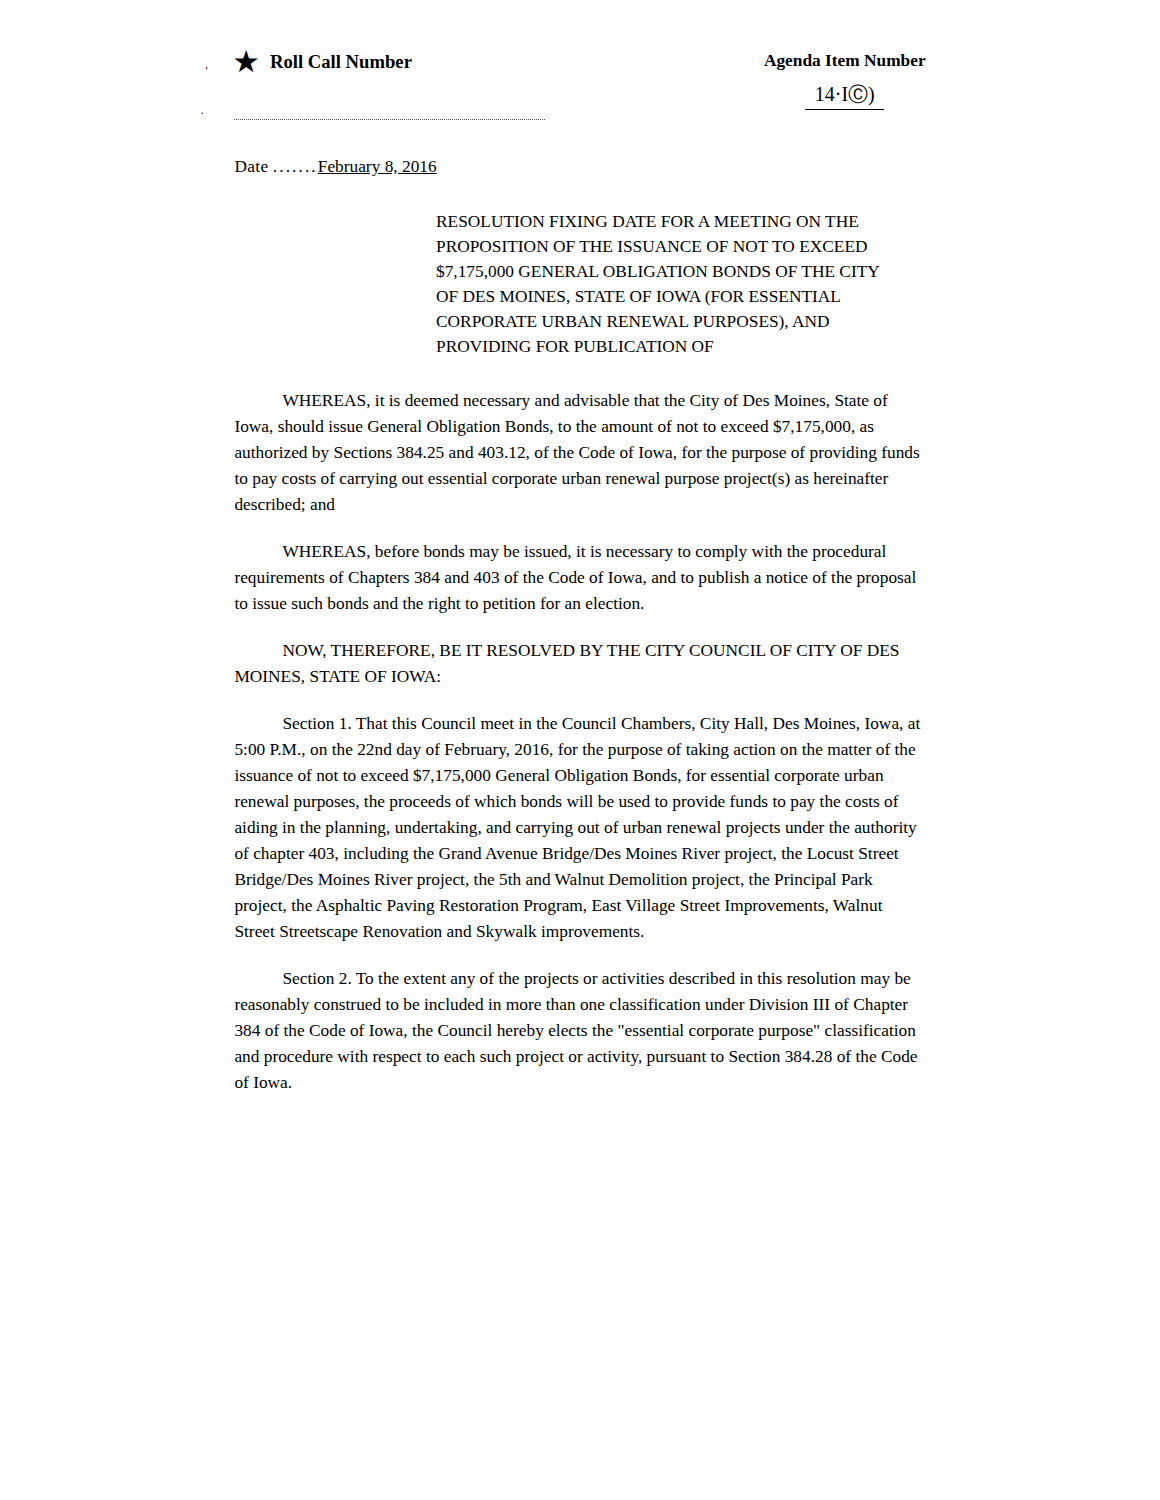' .
★ Roll Call Number
Agenda Item Number
14·IⒸ)
Date ....... February 8, 2016
RESOLUTION FIXING DATE FOR A MEETING ON THE
PROPOSITION OF THE ISSUANCE OF NOT TO EXCEED
$7,175,000 GENERAL OBLIGATION BONDS OF THE CITY
OF DES MOINES, STATE OF IOWA (FOR ESSENTIAL
CORPORATE URBAN RENEWAL PURPOSES), AND
PROVIDING FOR PUBLICATION OF
WHEREAS, it is deemed necessary and advisable that the City of Des Moines, State of Iowa, should issue General Obligation Bonds, to the amount of not to exceed $7,175,000, as authorized by Sections 384.25 and 403.12, of the Code of Iowa, for the purpose of providing funds to pay costs of carrying out essential corporate urban renewal purpose project(s) as hereinafter described; and
WHEREAS, before bonds may be issued, it is necessary to comply with the procedural requirements of Chapters 384 and 403 of the Code of Iowa, and to publish a notice of the proposal to issue such bonds and the right to petition for an election.
NOW, THEREFORE, BE IT RESOLVED BY THE CITY COUNCIL OF CITY OF DES MOINES, STATE OF IOWA:
Section 1. That this Council meet in the Council Chambers, City Hall, Des Moines, Iowa, at 5:00 P.M., on the 22nd day of February, 2016, for the purpose of taking action on the matter of the issuance of not to exceed $7,175,000 General Obligation Bonds, for essential corporate urban renewal purposes, the proceeds of which bonds will be used to provide funds to pay the costs of aiding in the planning, undertaking, and carrying out of urban renewal projects under the authority of chapter 403, including the Grand Avenue Bridge/Des Moines River project, the Locust Street Bridge/Des Moines River project, the 5th and Walnut Demolition project, the Principal Park project, the Asphaltic Paving Restoration Program, East Village Street Improvements, Walnut Street Streetscape Renovation and Skywalk improvements.
Section 2. To the extent any of the projects or activities described in this resolution may be reasonably construed to be included in more than one classification under Division III of Chapter 384 of the Code of Iowa, the Council hereby elects the "essential corporate purpose" classification and procedure with respect to each such project or activity, pursuant to Section 384.28 of the Code of Iowa.